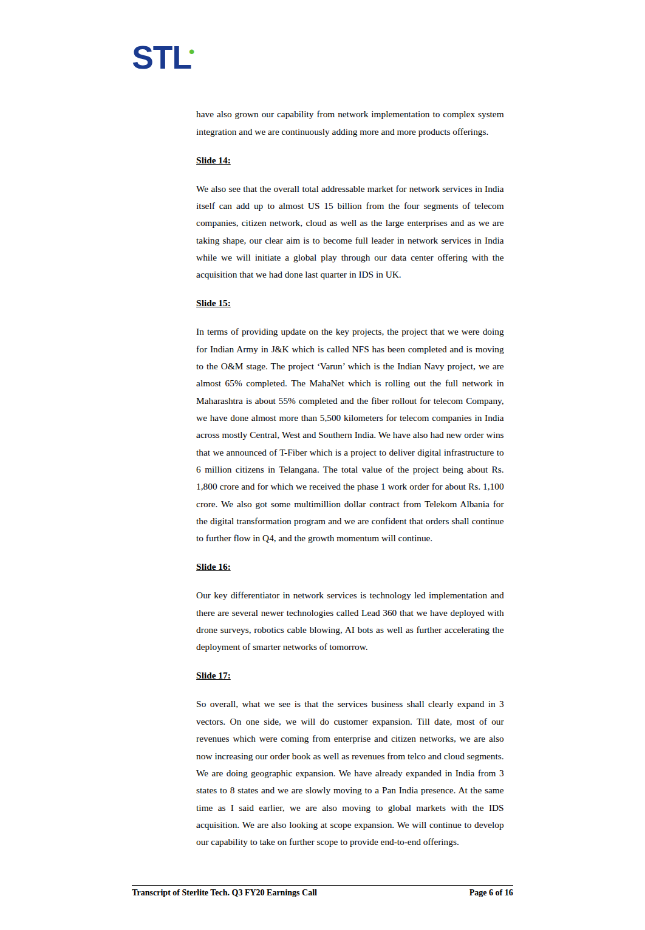STL•
have also grown our capability from network implementation to complex system integration and we are continuously adding more and more products offerings.
Slide 14:
We also see that the overall total addressable market for network services in India itself can add up to almost US 15 billion from the four segments of telecom companies, citizen network, cloud as well as the large enterprises and as we are taking shape, our clear aim is to become full leader in network services in India while we will initiate a global play through our data center offering with the acquisition that we had done last quarter in IDS in UK.
Slide 15:
In terms of providing update on the key projects, the project that we were doing for Indian Army in J&K which is called NFS has been completed and is moving to the O&M stage. The project ‘Varun’ which is the Indian Navy project, we are almost 65% completed. The MahaNet which is rolling out the full network in Maharashtra is about 55% completed and the fiber rollout for telecom Company, we have done almost more than 5,500 kilometers for telecom companies in India across mostly Central, West and Southern India. We have also had new order wins that we announced of T-Fiber which is a project to deliver digital infrastructure to 6 million citizens in Telangana. The total value of the project being about Rs. 1,800 crore and for which we received the phase 1 work order for about Rs. 1,100 crore. We also got some multimillion dollar contract from Telekom Albania for the digital transformation program and we are confident that orders shall continue to further flow in Q4, and the growth momentum will continue.
Slide 16:
Our key differentiator in network services is technology led implementation and there are several newer technologies called Lead 360 that we have deployed with drone surveys, robotics cable blowing, AI bots as well as further accelerating the deployment of smarter networks of tomorrow.
Slide 17:
So overall, what we see is that the services business shall clearly expand in 3 vectors. On one side, we will do customer expansion. Till date, most of our revenues which were coming from enterprise and citizen networks, we are also now increasing our order book as well as revenues from telco and cloud segments. We are doing geographic expansion. We have already expanded in India from 3 states to 8 states and we are slowly moving to a Pan India presence. At the same time as I said earlier, we are also moving to global markets with the IDS acquisition. We are also looking at scope expansion. We will continue to develop our capability to take on further scope to provide end-to-end offerings.
Transcript of Sterlite Tech. Q3 FY20 Earnings Call Page 6 of 16